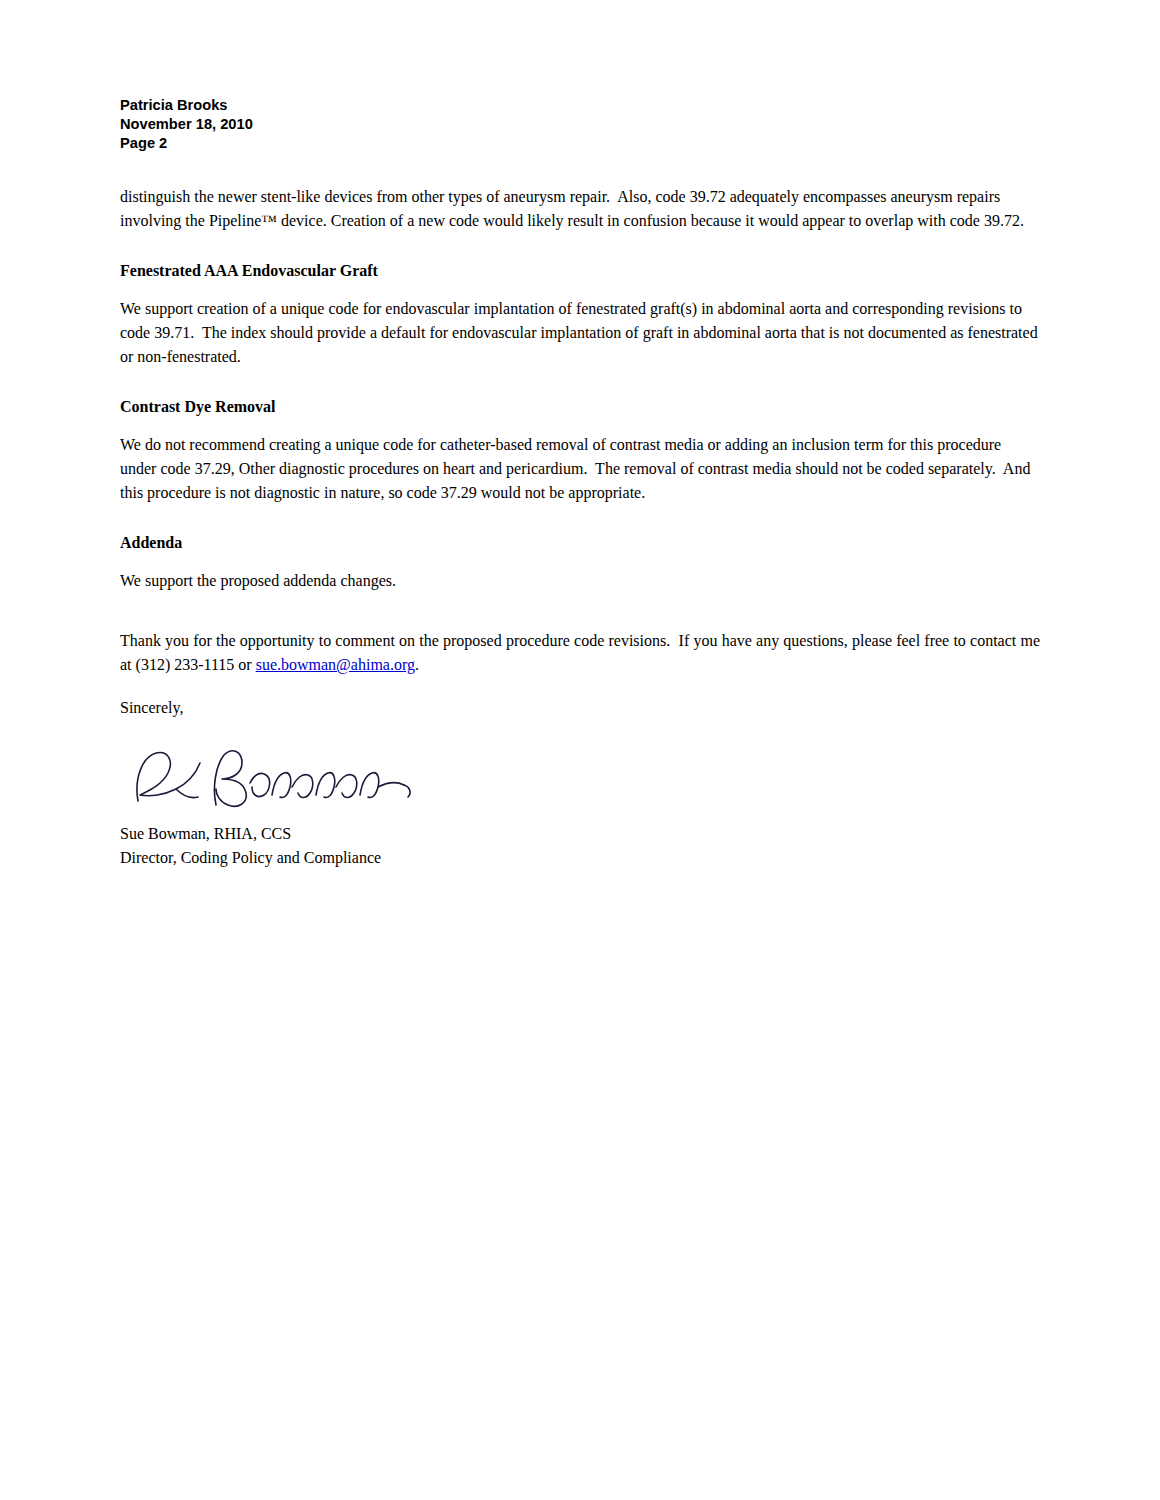Patricia Brooks
November 18, 2010
Page 2
distinguish the newer stent-like devices from other types of aneurysm repair. Also, code 39.72 adequately encompasses aneurysm repairs involving the Pipeline™ device. Creation of a new code would likely result in confusion because it would appear to overlap with code 39.72.
Fenestrated AAA Endovascular Graft
We support creation of a unique code for endovascular implantation of fenestrated graft(s) in abdominal aorta and corresponding revisions to code 39.71. The index should provide a default for endovascular implantation of graft in abdominal aorta that is not documented as fenestrated or non-fenestrated.
Contrast Dye Removal
We do not recommend creating a unique code for catheter-based removal of contrast media or adding an inclusion term for this procedure under code 37.29, Other diagnostic procedures on heart and pericardium. The removal of contrast media should not be coded separately. And this procedure is not diagnostic in nature, so code 37.29 would not be appropriate.
Addenda
We support the proposed addenda changes.
Thank you for the opportunity to comment on the proposed procedure code revisions. If you have any questions, please feel free to contact me at (312) 233-1115 or sue.bowman@ahima.org.
Sincerely,
Sue Bowman, RHIA, CCS
Director, Coding Policy and Compliance